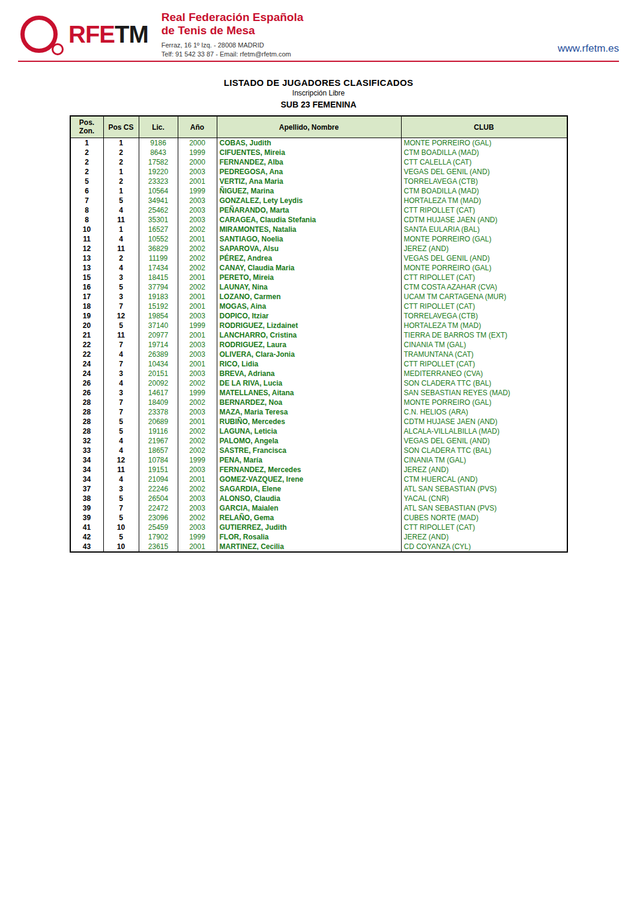RFETM
Real Federación Española
de Tenis de Mesa
Ferraz, 16 1º Izq. - 28008 MADRID
Telf: 91 542 33 87 - Email: rfetm@rfetm.com
www.rfetm.es
LISTADO DE JUGADORES CLASIFICADOS
Inscripción Libre
SUB 23 FEMENINA
| Pos. Zon. | Pos CS | Lic. | Año | Apellido, Nombre | CLUB |
| --- | --- | --- | --- | --- | --- |
| 1 | 1 | 9186 | 2000 | COBAS, Judith | MONTE PORREIRO (GAL) |
| 2 | 2 | 8643 | 1999 | CIFUENTES, Mireia | CTM BOADILLA (MAD) |
| 2 | 2 | 17582 | 2000 | FERNANDEZ, Alba | CTT CALELLA (CAT) |
| 2 | 1 | 19220 | 2003 | PEDREGOSA, Ana | VEGAS DEL GENIL (AND) |
| 5 | 2 | 23323 | 2001 | VERTIZ, Ana Maria | TORRELAVEGA (CTB) |
| 6 | 1 | 10564 | 1999 | ÑIGUEZ, Marina | CTM BOADILLA (MAD) |
| 7 | 5 | 34941 | 2003 | GONZALEZ, Lety Leydis | HORTALEZA TM (MAD) |
| 8 | 4 | 25462 | 2003 | PEÑARANDO, Marta | CTT RIPOLLET (CAT) |
| 8 | 11 | 35301 | 2003 | CARAGEA, Claudia Stefania | CDTM HUJASE JAEN (AND) |
| 10 | 1 | 16527 | 2002 | MIRAMONTES, Natalia | SANTA EULARIA (BAL) |
| 11 | 4 | 10552 | 2001 | SANTIAGO, Noelia | MONTE PORREIRO (GAL) |
| 12 | 11 | 36829 | 2002 | SAPAROVA, Alsu | JEREZ (AND) |
| 13 | 2 | 11199 | 2002 | PÉREZ, Andrea | VEGAS DEL GENIL (AND) |
| 13 | 4 | 17434 | 2002 | CANAY, Claudia Maria | MONTE PORREIRO (GAL) |
| 15 | 3 | 18415 | 2001 | PERETO, Mireia | CTT RIPOLLET (CAT) |
| 16 | 5 | 37794 | 2002 | LAUNAY, Nina | CTM COSTA AZAHAR (CVA) |
| 17 | 3 | 19183 | 2001 | LOZANO, Carmen | UCAM TM CARTAGENA (MUR) |
| 18 | 7 | 15192 | 2001 | MOGAS, Aina | CTT RIPOLLET (CAT) |
| 19 | 12 | 19854 | 2003 | DOPICO, Itziar | TORRELAVEGA (CTB) |
| 20 | 5 | 37140 | 1999 | RODRIGUEZ, Lizdainet | HORTALEZA TM (MAD) |
| 21 | 11 | 20977 | 2001 | LANCHARRO, Cristina | TIERRA DE BARROS TM (EXT) |
| 22 | 7 | 19714 | 2003 | RODRIGUEZ, Laura | CINANIA TM (GAL) |
| 22 | 4 | 26389 | 2003 | OLIVERA, Clara-Jonia | TRAMUNTANA (CAT) |
| 24 | 7 | 10434 | 2001 | RICO, Lidia | CTT RIPOLLET (CAT) |
| 24 | 3 | 20151 | 2003 | BREVA, Adriana | MEDITERRANEO (CVA) |
| 26 | 4 | 20092 | 2002 | DE LA RIVA, Lucia | SON CLADERA TTC (BAL) |
| 26 | 3 | 14617 | 1999 | MATELLANES, Aitana | SAN SEBASTIAN REYES (MAD) |
| 28 | 7 | 18409 | 2002 | BERNARDEZ, Noa | MONTE PORREIRO (GAL) |
| 28 | 7 | 23378 | 2003 | MAZA, Maria Teresa | C.N. HELIOS (ARA) |
| 28 | 5 | 20689 | 2001 | RUBIÑO, Mercedes | CDTM HUJASE JAEN (AND) |
| 28 | 5 | 19116 | 2002 | LAGUNA, Leticia | ALCALA-VILLALBILLA (MAD) |
| 32 | 4 | 21967 | 2002 | PALOMO, Angela | VEGAS DEL GENIL (AND) |
| 33 | 4 | 18657 | 2002 | SASTRE, Francisca | SON CLADERA TTC (BAL) |
| 34 | 12 | 10784 | 1999 | PENA, María | CINANIA TM (GAL) |
| 34 | 11 | 19151 | 2003 | FERNANDEZ, Mercedes | JEREZ (AND) |
| 34 | 4 | 21094 | 2001 | GOMEZ-VAZQUEZ, Irene | CTM HUERCAL (AND) |
| 37 | 3 | 22246 | 2002 | SAGARDIA, Elene | ATL SAN SEBASTIAN (PVS) |
| 38 | 5 | 26504 | 2003 | ALONSO, Claudia | YACAL (CNR) |
| 39 | 7 | 22472 | 2003 | GARCIA, Maialen | ATL SAN SEBASTIAN (PVS) |
| 39 | 5 | 23096 | 2002 | RELAÑO, Gema | CUBES NORTE (MAD) |
| 41 | 10 | 25459 | 2003 | GUTIERREZ, Judith | CTT RIPOLLET (CAT) |
| 42 | 5 | 17902 | 1999 | FLOR, Rosalia | JEREZ (AND) |
| 43 | 10 | 23615 | 2001 | MARTINEZ, Cecilia | CD COYANZA (CYL) |